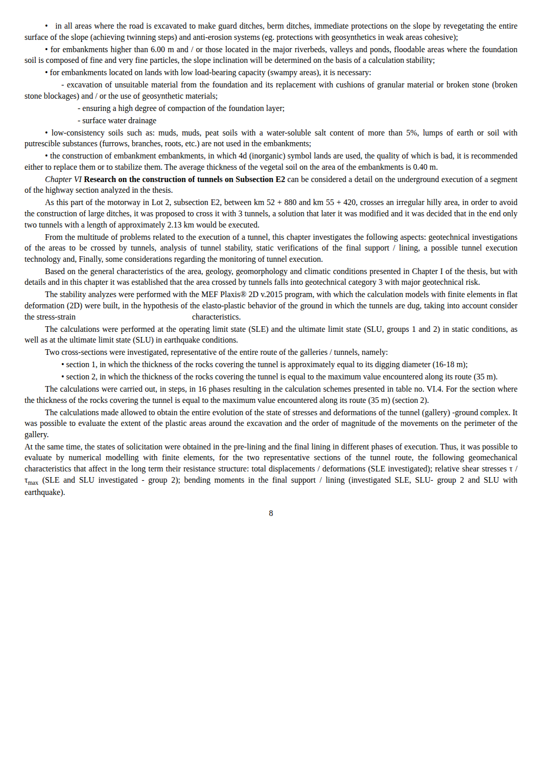• in all areas where the road is excavated to make guard ditches, berm ditches, immediate protections on the slope by revegetating the entire surface of the slope (achieving twinning steps) and anti-erosion systems (eg. protections with geosynthetics in weak areas cohesive);
• for embankments higher than 6.00 m and / or those located in the major riverbeds, valleys and ponds, floodable areas where the foundation soil is composed of fine and very fine particles, the slope inclination will be determined on the basis of a calculation stability;
• for embankments located on lands with low load-bearing capacity (swampy areas), it is necessary:
- excavation of unsuitable material from the foundation and its replacement with cushions of granular material or broken stone (broken stone blockages) and / or the use of geosynthetic materials;
- ensuring a high degree of compaction of the foundation layer;
- surface water drainage
• low-consistency soils such as: muds, muds, peat soils with a water-soluble salt content of more than 5%, lumps of earth or soil with putrescible substances (furrows, branches, roots, etc.) are not used in the embankments;
• the construction of embankment embankments, in which 4d (inorganic) symbol lands are used, the quality of which is bad, it is recommended either to replace them or to stabilize them. The average thickness of the vegetal soil on the area of the embankments is 0.40 m.
Chapter VI Research on the construction of tunnels on Subsection E2 can be considered a detail on the underground execution of a segment of the highway section analyzed in the thesis.
As this part of the motorway in Lot 2, subsection E2, between km 52 + 880 and km 55 + 420, crosses an irregular hilly area, in order to avoid the construction of large ditches, it was proposed to cross it with 3 tunnels, a solution that later it was modified and it was decided that in the end only two tunnels with a length of approximately 2.13 km would be executed.
From the multitude of problems related to the execution of a tunnel, this chapter investigates the following aspects: geotechnical investigations of the areas to be crossed by tunnels, analysis of tunnel stability, static verifications of the final support / lining, a possible tunnel execution technology and, Finally, some considerations regarding the monitoring of tunnel execution.
Based on the general characteristics of the area, geology, geomorphology and climatic conditions presented in Chapter I of the thesis, but with details and in this chapter it was established that the area crossed by tunnels falls into geotechnical category 3 with major geotechnical risk.
The stability analyzes were performed with the MEF Plaxis® 2D v.2015 program, with which the calculation models with finite elements in flat deformation (2D) were built, in the hypothesis of the elasto-plastic behavior of the ground in which the tunnels are dug, taking into account consider the stress-strain characteristics.
The calculations were performed at the operating limit state (SLE) and the ultimate limit state (SLU, groups 1 and 2) in static conditions, as well as at the ultimate limit state (SLU) in earthquake conditions.
Two cross-sections were investigated, representative of the entire route of the galleries / tunnels, namely:
• section 1, in which the thickness of the rocks covering the tunnel is approximately equal to its digging diameter (16-18 m);
• section 2, in which the thickness of the rocks covering the tunnel is equal to the maximum value encountered along its route (35 m).
The calculations were carried out, in steps, in 16 phases resulting in the calculation schemes presented in table no. VI.4. For the section where the thickness of the rocks covering the tunnel is equal to the maximum value encountered along its route (35 m) (section 2).
The calculations made allowed to obtain the entire evolution of the state of stresses and deformations of the tunnel (gallery) -ground complex. It was possible to evaluate the extent of the plastic areas around the excavation and the order of magnitude of the movements on the perimeter of the gallery.
At the same time, the states of solicitation were obtained in the pre-lining and the final lining in different phases of execution. Thus, it was possible to evaluate by numerical modelling with finite elements, for the two representative sections of the tunnel route, the following geomechanical characteristics that affect in the long term their resistance structure: total displacements / deformations (SLE investigated); relative shear stresses τ / τmax (SLE and SLU investigated - group 2); bending moments in the final support / lining (investigated SLE, SLU- group 2 and SLU with earthquake).
8